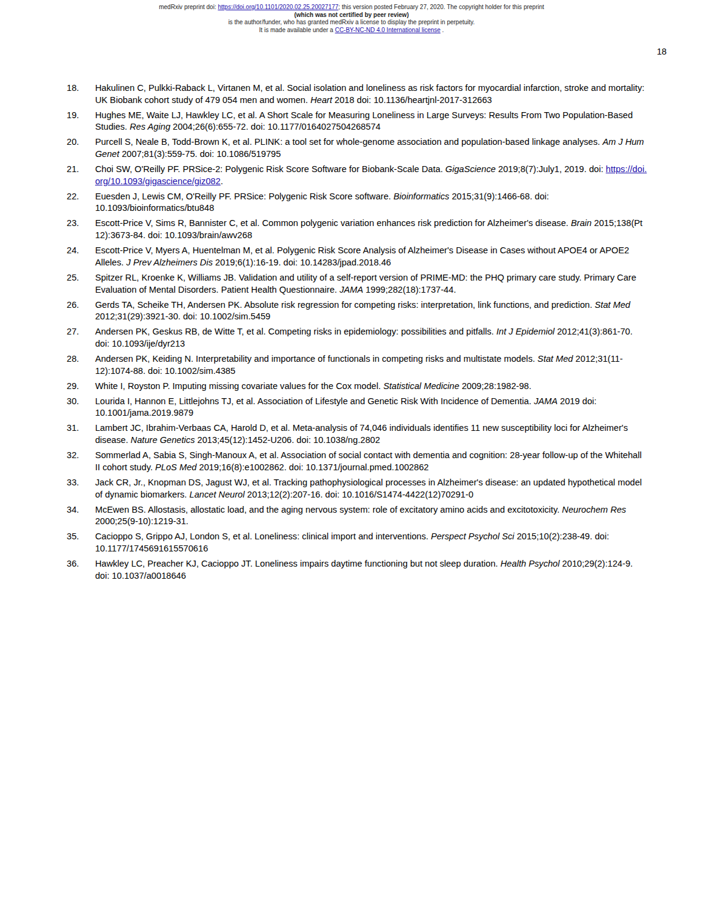medRxiv preprint doi: https://doi.org/10.1101/2020.02.25.20027177; this version posted February 27, 2020. The copyright holder for this preprint (which was not certified by peer review) is the author/funder, who has granted medRxiv a license to display the preprint in perpetuity. It is made available under a CC-BY-NC-ND 4.0 International license .
18
18. Hakulinen C, Pulkki-Raback L, Virtanen M, et al. Social isolation and loneliness as risk factors for myocardial infarction, stroke and mortality: UK Biobank cohort study of 479 054 men and women. Heart 2018 doi: 10.1136/heartjnl-2017-312663
19. Hughes ME, Waite LJ, Hawkley LC, et al. A Short Scale for Measuring Loneliness in Large Surveys: Results From Two Population-Based Studies. Res Aging 2004;26(6):655-72. doi: 10.1177/0164027504268574
20. Purcell S, Neale B, Todd-Brown K, et al. PLINK: a tool set for whole-genome association and population-based linkage analyses. Am J Hum Genet 2007;81(3):559-75. doi: 10.1086/519795
21. Choi SW, O'Reilly PF. PRSice-2: Polygenic Risk Score Software for Biobank-Scale Data. GigaScience 2019;8(7):July1, 2019. doi: https://doi.org/10.1093/gigascience/giz082.
22. Euesden J, Lewis CM, O'Reilly PF. PRSice: Polygenic Risk Score software. Bioinformatics 2015;31(9):1466-68. doi: 10.1093/bioinformatics/btu848
23. Escott-Price V, Sims R, Bannister C, et al. Common polygenic variation enhances risk prediction for Alzheimer's disease. Brain 2015;138(Pt 12):3673-84. doi: 10.1093/brain/awv268
24. Escott-Price V, Myers A, Huentelman M, et al. Polygenic Risk Score Analysis of Alzheimer's Disease in Cases without APOE4 or APOE2 Alleles. J Prev Alzheimers Dis 2019;6(1):16-19. doi: 10.14283/jpad.2018.46
25. Spitzer RL, Kroenke K, Williams JB. Validation and utility of a self-report version of PRIME-MD: the PHQ primary care study. Primary Care Evaluation of Mental Disorders. Patient Health Questionnaire. JAMA 1999;282(18):1737-44.
26. Gerds TA, Scheike TH, Andersen PK. Absolute risk regression for competing risks: interpretation, link functions, and prediction. Stat Med 2012;31(29):3921-30. doi: 10.1002/sim.5459
27. Andersen PK, Geskus RB, de Witte T, et al. Competing risks in epidemiology: possibilities and pitfalls. Int J Epidemiol 2012;41(3):861-70. doi: 10.1093/ije/dyr213
28. Andersen PK, Keiding N. Interpretability and importance of functionals in competing risks and multistate models. Stat Med 2012;31(11-12):1074-88. doi: 10.1002/sim.4385
29. White I, Royston P. Imputing missing covariate values for the Cox model. Statistical Medicine 2009;28:1982-98.
30. Lourida I, Hannon E, Littlejohns TJ, et al. Association of Lifestyle and Genetic Risk With Incidence of Dementia. JAMA 2019 doi: 10.1001/jama.2019.9879
31. Lambert JC, Ibrahim-Verbaas CA, Harold D, et al. Meta-analysis of 74,046 individuals identifies 11 new susceptibility loci for Alzheimer's disease. Nature Genetics 2013;45(12):1452-U206. doi: 10.1038/ng.2802
32. Sommerlad A, Sabia S, Singh-Manoux A, et al. Association of social contact with dementia and cognition: 28-year follow-up of the Whitehall II cohort study. PLoS Med 2019;16(8):e1002862. doi: 10.1371/journal.pmed.1002862
33. Jack CR, Jr., Knopman DS, Jagust WJ, et al. Tracking pathophysiological processes in Alzheimer's disease: an updated hypothetical model of dynamic biomarkers. Lancet Neurol 2013;12(2):207-16. doi: 10.1016/S1474-4422(12)70291-0
34. McEwen BS. Allostasis, allostatic load, and the aging nervous system: role of excitatory amino acids and excitotoxicity. Neurochem Res 2000;25(9-10):1219-31.
35. Cacioppo S, Grippo AJ, London S, et al. Loneliness: clinical import and interventions. Perspect Psychol Sci 2015;10(2):238-49. doi: 10.1177/1745691615570616
36. Hawkley LC, Preacher KJ, Cacioppo JT. Loneliness impairs daytime functioning but not sleep duration. Health Psychol 2010;29(2):124-9. doi: 10.1037/a0018646